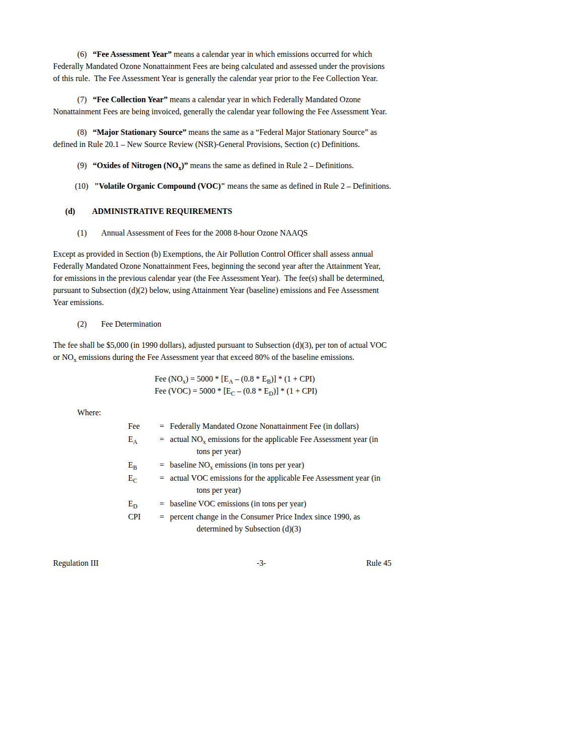(6) “Fee Assessment Year” means a calendar year in which emissions occurred for which Federally Mandated Ozone Nonattainment Fees are being calculated and assessed under the provisions of this rule. The Fee Assessment Year is generally the calendar year prior to the Fee Collection Year.
(7) “Fee Collection Year” means a calendar year in which Federally Mandated Ozone Nonattainment Fees are being invoiced, generally the calendar year following the Fee Assessment Year.
(8) “Major Stationary Source” means the same as a “Federal Major Stationary Source” as defined in Rule 20.1 – New Source Review (NSR)-General Provisions, Section (c) Definitions.
(9) “Oxides of Nitrogen (NOx)” means the same as defined in Rule 2 – Definitions.
(10) "Volatile Organic Compound (VOC)" means the same as defined in Rule 2 – Definitions.
(d) ADMINISTRATIVE REQUIREMENTS
(1) Annual Assessment of Fees for the 2008 8-hour Ozone NAAQS
Except as provided in Section (b) Exemptions, the Air Pollution Control Officer shall assess annual Federally Mandated Ozone Nonattainment Fees, beginning the second year after the Attainment Year, for emissions in the previous calendar year (the Fee Assessment Year). The fee(s) shall be determined, pursuant to Subsection (d)(2) below, using Attainment Year (baseline) emissions and Fee Assessment Year emissions.
(2) Fee Determination
The fee shall be $5,000 (in 1990 dollars), adjusted pursuant to Subsection (d)(3), per ton of actual VOC or NOx emissions during the Fee Assessment year that exceed 80% of the baseline emissions.
Fee (NOx) = 5000 * [EA – (0.8 * EB)] * (1 + CPI)
Fee (VOC) = 5000 * [EC – (0.8 * ED)] * (1 + CPI)
Where:
| Fee | = | Federally Mandated Ozone Nonattainment Fee (in dollars) |
| E A | = | actual NO x emissions for the applicable Fee Assessment year (in tons per year) |
| E B | = | baseline NO x emissions (in tons per year) |
| E C | = | actual VOC emissions for the applicable Fee Assessment year (in tons per year) |
| E D | = | baseline VOC emissions (in tons per year) |
| CPI | = | percent change in the Consumer Price Index since 1990, as determined by Subsection (d)(3) |
Regulation III
-3-
Rule 45